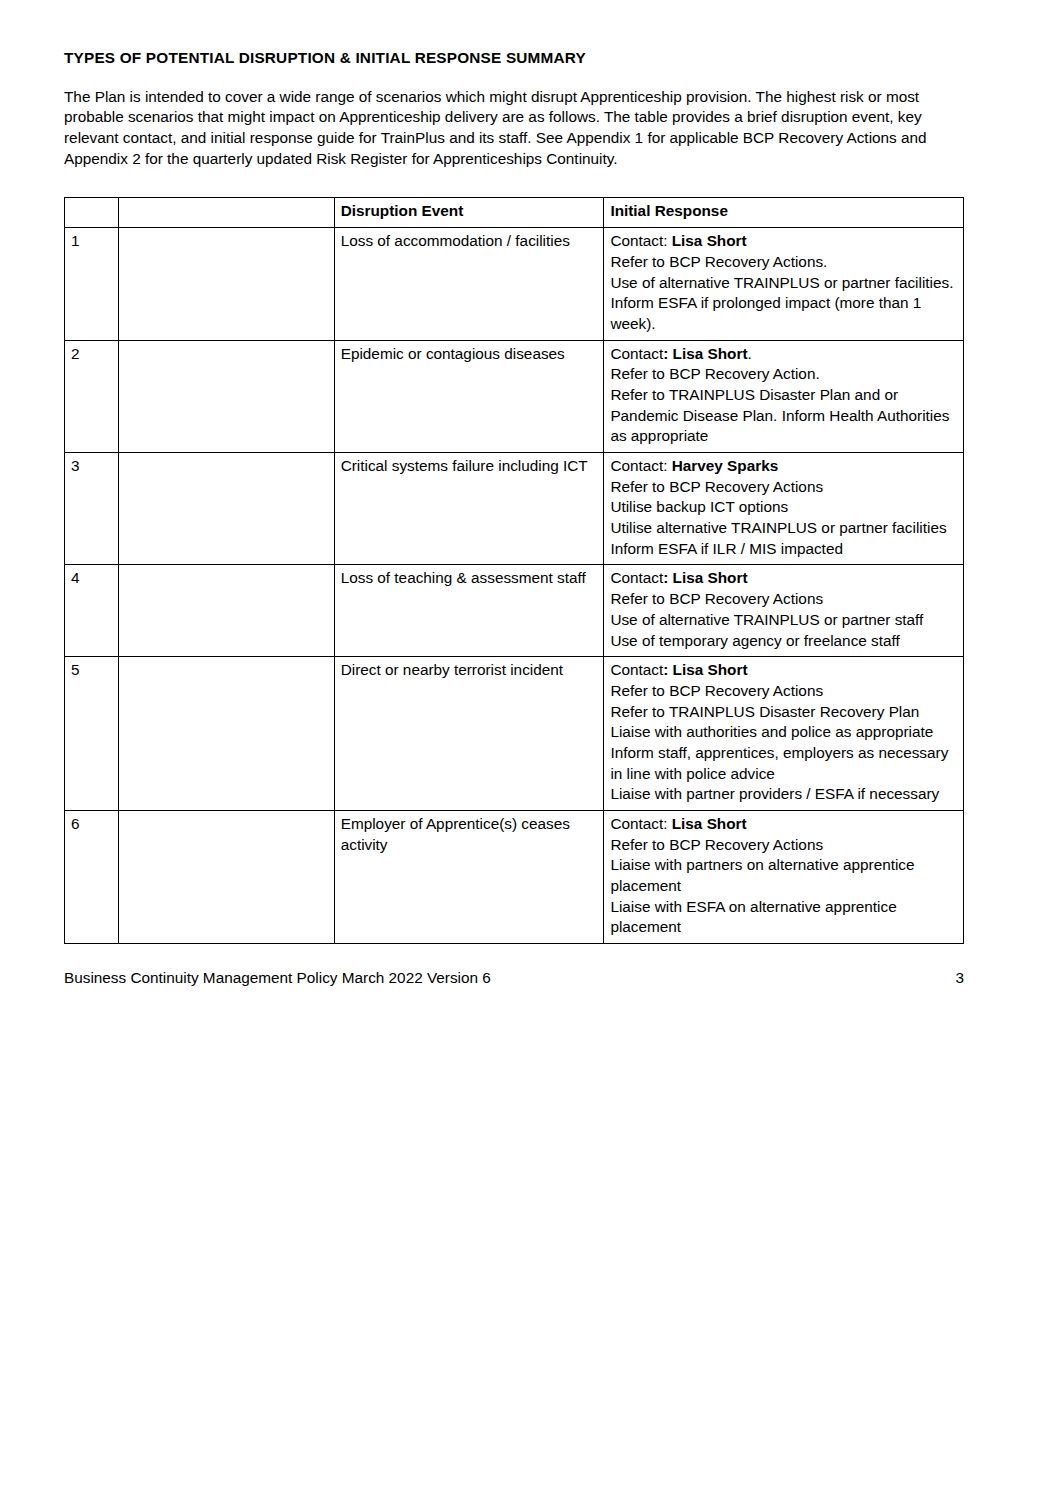TYPES OF POTENTIAL DISRUPTION & INITIAL RESPONSE SUMMARY
The Plan is intended to cover a wide range of scenarios which might disrupt Apprenticeship provision. The highest risk or most probable scenarios that might impact on Apprenticeship delivery are as follows. The table provides a brief disruption event, key relevant contact, and initial response guide for TrainPlus and its staff. See Appendix 1 for applicable BCP Recovery Actions and Appendix 2 for the quarterly updated Risk Register for Apprenticeships Continuity.
| | | Disruption Event | Initial Response |
| --- | --- | --- | --- |
| 1 | | Loss of accommodation / facilities | Contact: Lisa Short Refer to BCP Recovery Actions. Use of alternative TRAINPLUS or partner facilities. Inform ESFA if prolonged impact (more than 1 week). |
| 2 | | Epidemic or contagious diseases | Contact : Lisa Short . Refer to BCP Recovery Action. Refer to TRAINPLUS Disaster Plan and or Pandemic Disease Plan. Inform Health Authorities as appropriate |
| 3 | | Critical systems failure including ICT | Contact: Harvey Sparks Refer to BCP Recovery Actions Utilise backup ICT options Utilise alternative TRAINPLUS or partner facilities Inform ESFA if ILR / MIS impacted |
| 4 | | Loss of teaching & assessment staff | Contact : Lisa Short Refer to BCP Recovery Actions Use of alternative TRAINPLUS or partner staff Use of temporary agency or freelance staff |
| 5 | | Direct or nearby terrorist incident | Contact : Lisa Short Refer to BCP Recovery Actions Refer to TRAINPLUS Disaster Recovery Plan Liaise with authorities and police as appropriate Inform staff, apprentices, employers as necessary in line with police advice Liaise with partner providers / ESFA if necessary |
| 6 | | Employer of Apprentice(s) ceases activity | Contact: Lisa Short Refer to BCP Recovery Actions Liaise with partners on alternative apprentice placement Liaise with ESFA on alternative apprentice placement |
Business Continuity Management Policy March 2022 Version 6 3